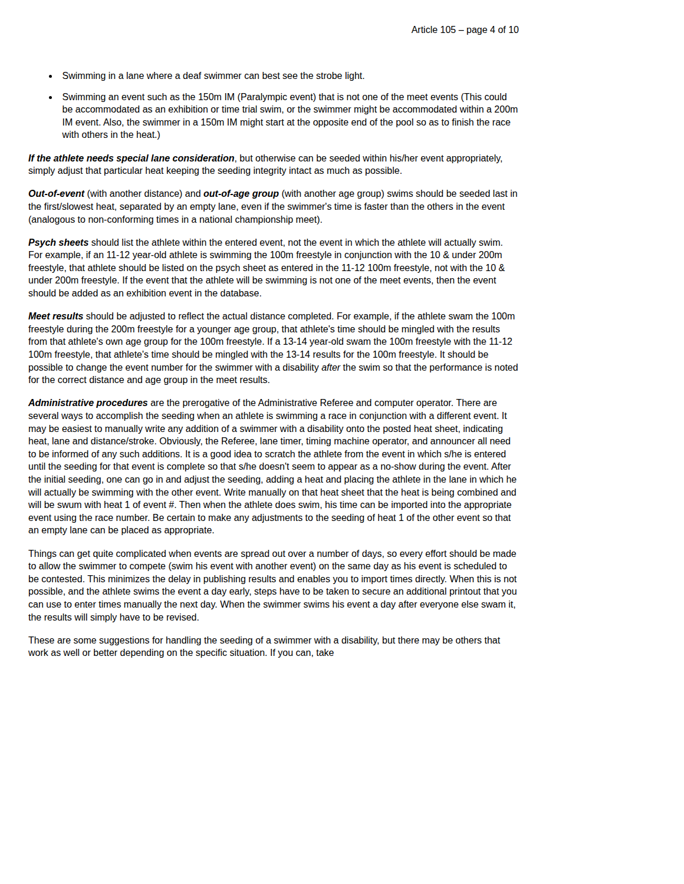Article 105 – page 4 of 10
Swimming in a lane where a deaf swimmer can best see the strobe light.
Swimming an event such as the 150m IM (Paralympic event) that is not one of the meet events (This could be accommodated as an exhibition or time trial swim, or the swimmer might be accommodated within a 200m IM event. Also, the swimmer in a 150m IM might start at the opposite end of the pool so as to finish the race with others in the heat.)
If the athlete needs special lane consideration, but otherwise can be seeded within his/her event appropriately, simply adjust that particular heat keeping the seeding integrity intact as much as possible.
Out-of-event (with another distance) and out-of-age group (with another age group) swims should be seeded last in the first/slowest heat, separated by an empty lane, even if the swimmer's time is faster than the others in the event (analogous to non-conforming times in a national championship meet).
Psych sheets should list the athlete within the entered event, not the event in which the athlete will actually swim. For example, if an 11-12 year-old athlete is swimming the 100m freestyle in conjunction with the 10 & under 200m freestyle, that athlete should be listed on the psych sheet as entered in the 11-12 100m freestyle, not with the 10 & under 200m freestyle. If the event that the athlete will be swimming is not one of the meet events, then the event should be added as an exhibition event in the database.
Meet results should be adjusted to reflect the actual distance completed. For example, if the athlete swam the 100m freestyle during the 200m freestyle for a younger age group, that athlete's time should be mingled with the results from that athlete's own age group for the 100m freestyle. If a 13-14 year-old swam the 100m freestyle with the 11-12 100m freestyle, that athlete's time should be mingled with the 13-14 results for the 100m freestyle. It should be possible to change the event number for the swimmer with a disability after the swim so that the performance is noted for the correct distance and age group in the meet results.
Administrative procedures are the prerogative of the Administrative Referee and computer operator. There are several ways to accomplish the seeding when an athlete is swimming a race in conjunction with a different event. It may be easiest to manually write any addition of a swimmer with a disability onto the posted heat sheet, indicating heat, lane and distance/stroke. Obviously, the Referee, lane timer, timing machine operator, and announcer all need to be informed of any such additions. It is a good idea to scratch the athlete from the event in which s/he is entered until the seeding for that event is complete so that s/he doesn't seem to appear as a no-show during the event. After the initial seeding, one can go in and adjust the seeding, adding a heat and placing the athlete in the lane in which he will actually be swimming with the other event. Write manually on that heat sheet that the heat is being combined and will be swum with heat 1 of event #. Then when the athlete does swim, his time can be imported into the appropriate event using the race number. Be certain to make any adjustments to the seeding of heat 1 of the other event so that an empty lane can be placed as appropriate.
Things can get quite complicated when events are spread out over a number of days, so every effort should be made to allow the swimmer to compete (swim his event with another event) on the same day as his event is scheduled to be contested. This minimizes the delay in publishing results and enables you to import times directly. When this is not possible, and the athlete swims the event a day early, steps have to be taken to secure an additional printout that you can use to enter times manually the next day. When the swimmer swims his event a day after everyone else swam it, the results will simply have to be revised.
These are some suggestions for handling the seeding of a swimmer with a disability, but there may be others that work as well or better depending on the specific situation. If you can, take